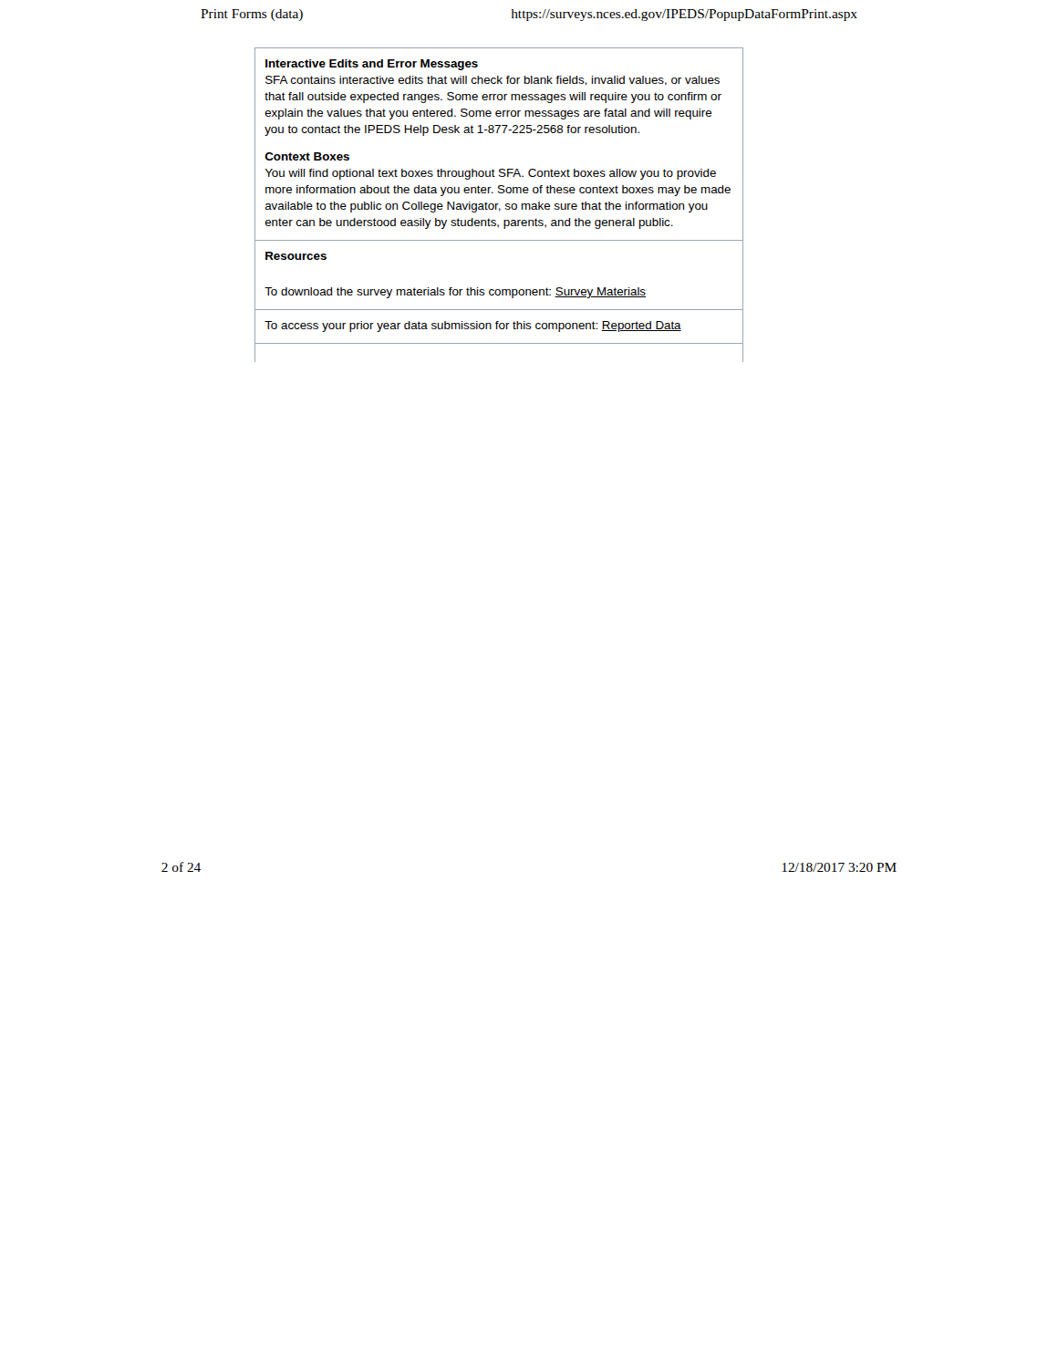Print Forms (data)
https://surveys.nces.ed.gov/IPEDS/PopupDataFormPrint.aspx
| | Interactive Edits and Error Messages SFA contains interactive edits that will check for blank fields, invalid values, or values that fall outside expected ranges. Some error messages will require you to confirm or explain the values that you entered. Some error messages are fatal and will require you to contact the IPEDS Help Desk at 1-877-225-2568 for resolution. Context Boxes You will find optional text boxes throughout SFA. Context boxes allow you to provide more information about the data you enter. Some of these context boxes may be made available to the public on College Navigator, so make sure that the information you enter can be understood easily by students, parents, and the general public. | |
| | Resources To download the survey materials for this component: Survey Materials | |
| | To access your prior year data submission for this component: Reported Data | |
2 of 24
12/18/2017 3:20 PM